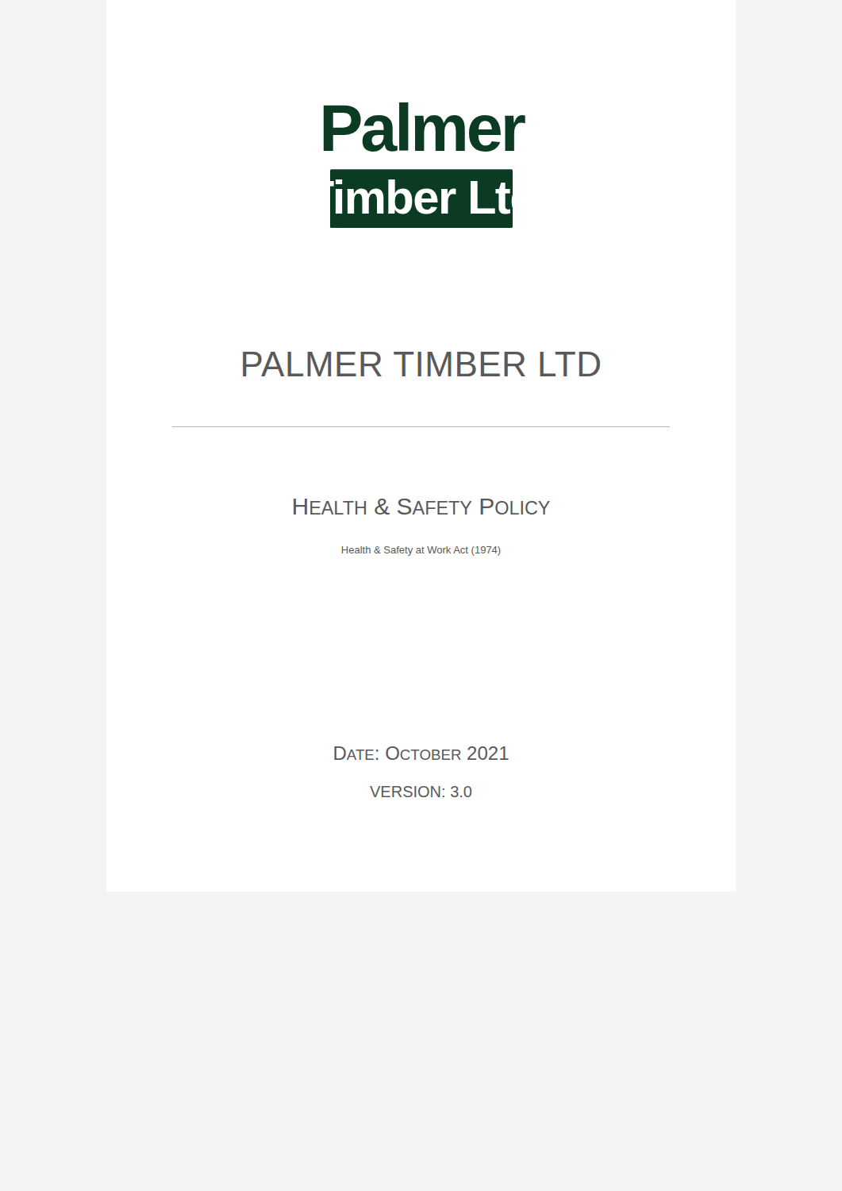Palmer Timber Ltd
PALMER TIMBER LTD
HEALTH & SAFETY POLICY
Health & Safety at Work Act (1974)
DATE: OCTOBER 2021
VERSION: 3.0